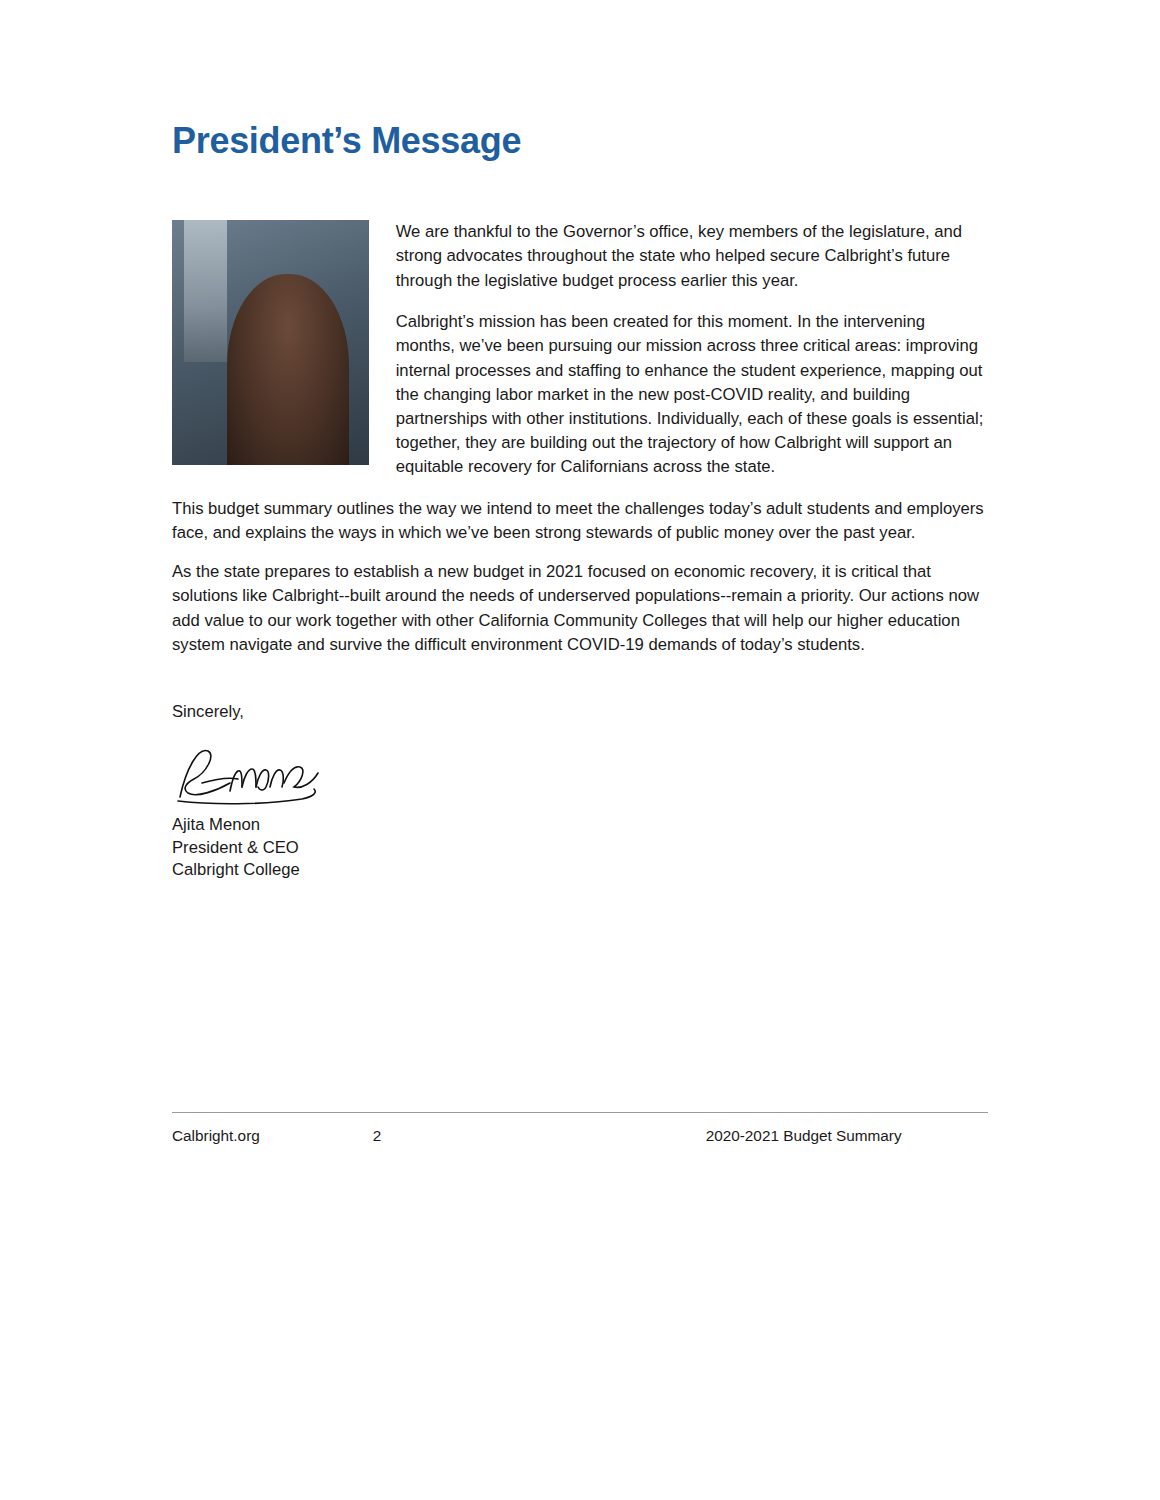President’s Message
We are thankful to the Governor’s office, key members of the legislature, and strong advocates throughout the state who helped secure Calbright’s future through the legislative budget process earlier this year.
Calbright’s mission has been created for this moment. In the intervening months, we’ve been pursuing our mission across three critical areas: improving internal processes and staffing to enhance the student experience, mapping out the changing labor market in the new post-COVID reality, and building partnerships with other institutions. Individually, each of these goals is essential; together, they are building out the trajectory of how Calbright will support an equitable recovery for Californians across the state.
This budget summary outlines the way we intend to meet the challenges today’s adult students and employers face, and explains the ways in which we’ve been strong stewards of public money over the past year.
As the state prepares to establish a new budget in 2021 focused on economic recovery, it is critical that solutions like Calbright--built around the needs of underserved populations--remain a priority. Our actions now add value to our work together with other California Community Colleges that will help our higher education system navigate and survive the difficult environment COVID-19 demands of today’s students.
Sincerely,
Ajita Menon
President & CEO
Calbright College
Calbright.org 2 2020-2021 Budget Summary